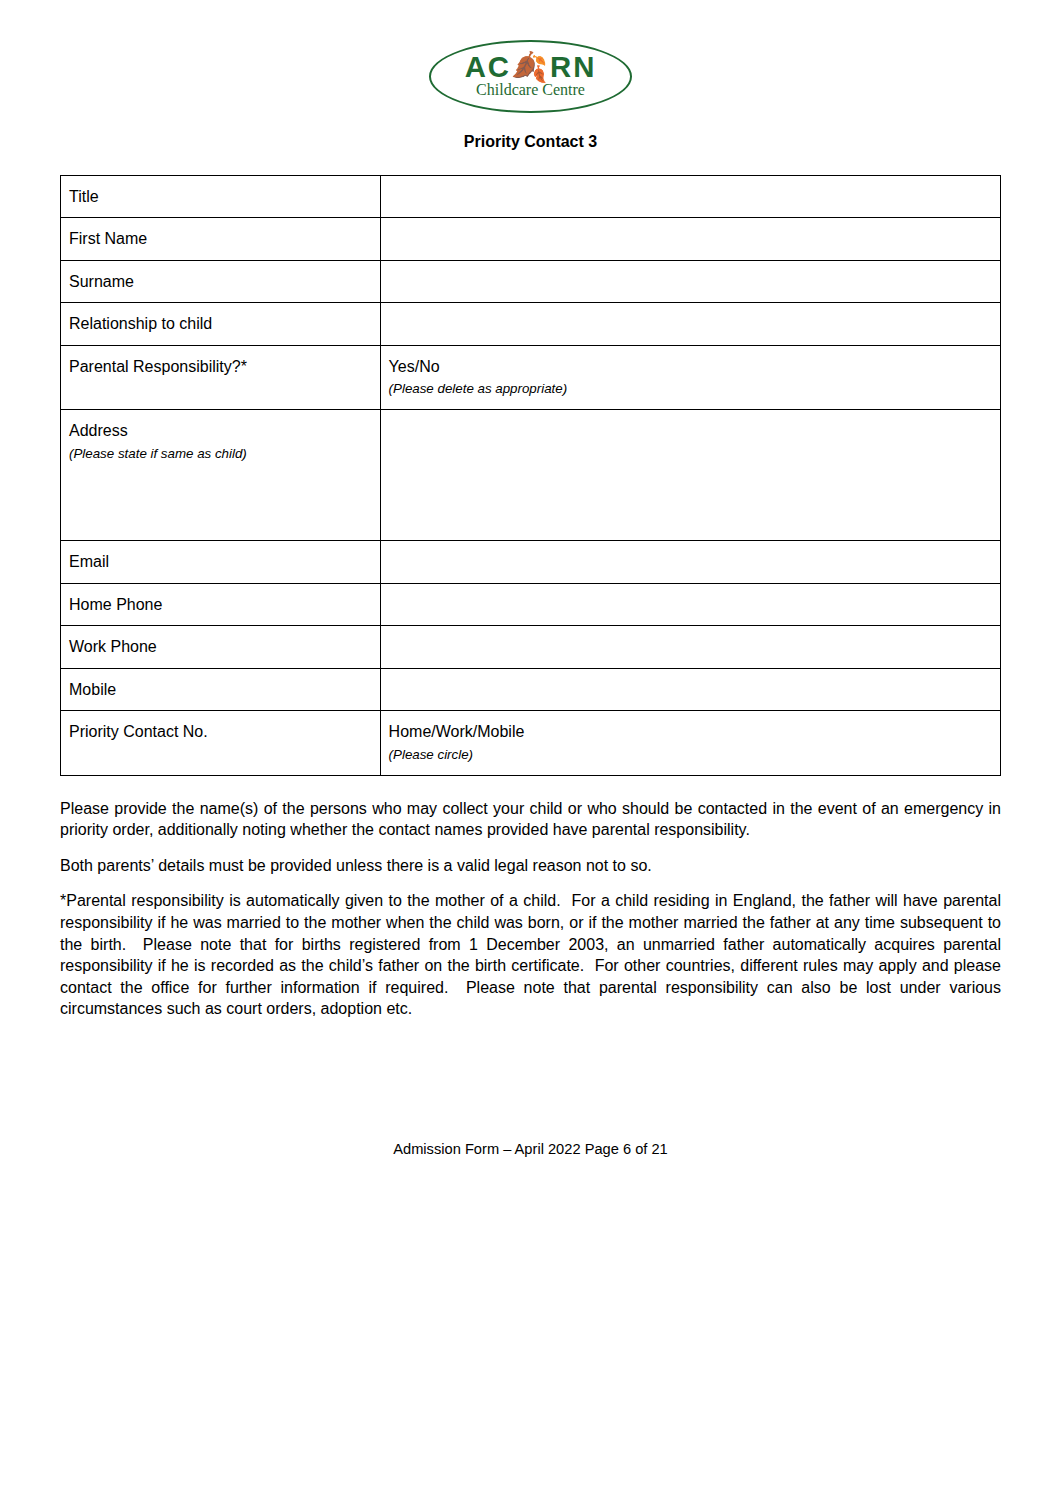AC🍂RN
Childcare Centre
Priority Contact 3
| Title | |
| First Name | |
| Surname | |
| Relationship to child | |
| Parental Responsibility?* | Yes/No (Please delete as appropriate) |
| Address (Please state if same as child) | |
| Email | |
| Home Phone | |
| Work Phone | |
| Mobile | |
| Priority Contact No. | Home/Work/Mobile (Please circle) |
Please provide the name(s) of the persons who may collect your child or who should be contacted in the event of an emergency in priority order, additionally noting whether the contact names provided have parental responsibility.
Both parents’ details must be provided unless there is a valid legal reason not to so.
*Parental responsibility is automatically given to the mother of a child. For a child residing in England, the father will have parental responsibility if he was married to the mother when the child was born, or if the mother married the father at any time subsequent to the birth. Please note that for births registered from 1 December 2003, an unmarried father automatically acquires parental responsibility if he is recorded as the child’s father on the birth certificate. For other countries, different rules may apply and please contact the office for further information if required. Please note that parental responsibility can also be lost under various circumstances such as court orders, adoption etc.
Admission Form – April 2022 Page 6 of 21